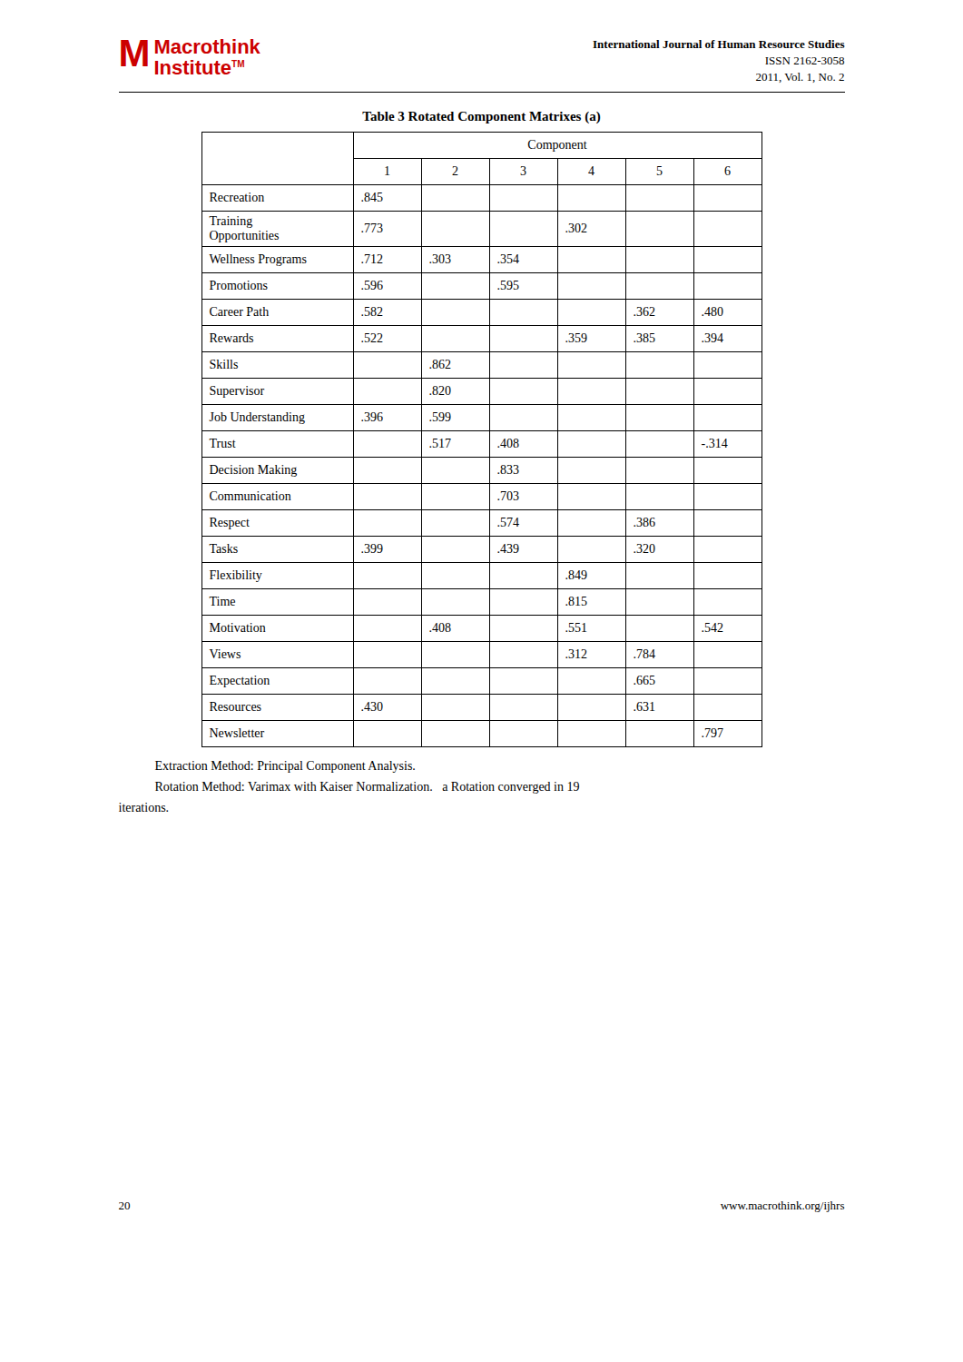M
Macrothink InstituteTM
International Journal of Human Resource Studies
ISSN 2162-3058
2011, Vol. 1, No. 2
Table 3 Rotated Component Matrixes (a)
| | Component |
| --- | --- |
| 1 | 2 | 3 | 4 | 5 | 6 |
| Recreation | .845 | | | | | |
| Training Opportunities | .773 | | | .302 | | |
| Wellness Programs | .712 | .303 | .354 | | | |
| Promotions | .596 | | .595 | | | |
| Career Path | .582 | | | | .362 | .480 |
| Rewards | .522 | | | .359 | .385 | .394 |
| Skills | | .862 | | | | |
| Supervisor | | .820 | | | | |
| Job Understanding | .396 | .599 | | | | |
| Trust | | .517 | .408 | | | -.314 |
| Decision Making | | | .833 | | | |
| Communication | | | .703 | | | |
| Respect | | | .574 | | .386 | |
| Tasks | .399 | | .439 | | .320 | |
| Flexibility | | | | .849 | | |
| Time | | | | .815 | | |
| Motivation | | .408 | | .551 | | .542 |
| Views | | | | .312 | .784 | |
| Expectation | | | | | .665 | |
| Resources | .430 | | | | .631 | |
| Newsletter | | | | | | .797 |
Extraction Method: Principal Component Analysis.
Rotation Method: Varimax with Kaiser Normalization. a Rotation converged in 19
iterations.
20
www.macrothink.org/ijhrs